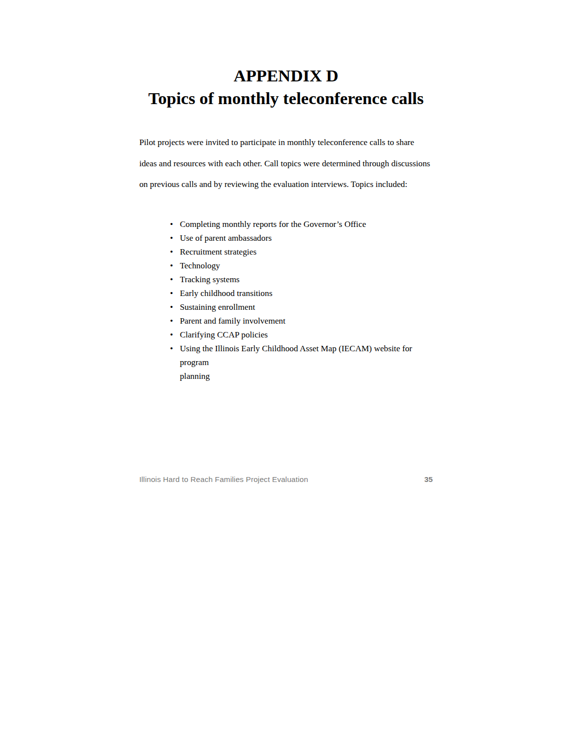APPENDIX D Topics of monthly teleconference calls
Pilot projects were invited to participate in monthly teleconference calls to share ideas and resources with each other. Call topics were determined through discussions on previous calls and by reviewing the evaluation interviews. Topics included:
Completing monthly reports for the Governor’s Office
Use of parent ambassadors
Recruitment strategies
Technology
Tracking systems
Early childhood transitions
Sustaining enrollment
Parent and family involvement
Clarifying CCAP policies
Using the Illinois Early Childhood Asset Map (IECAM) website for programplanning
Illinois Hard to Reach Families Project Evaluation 35